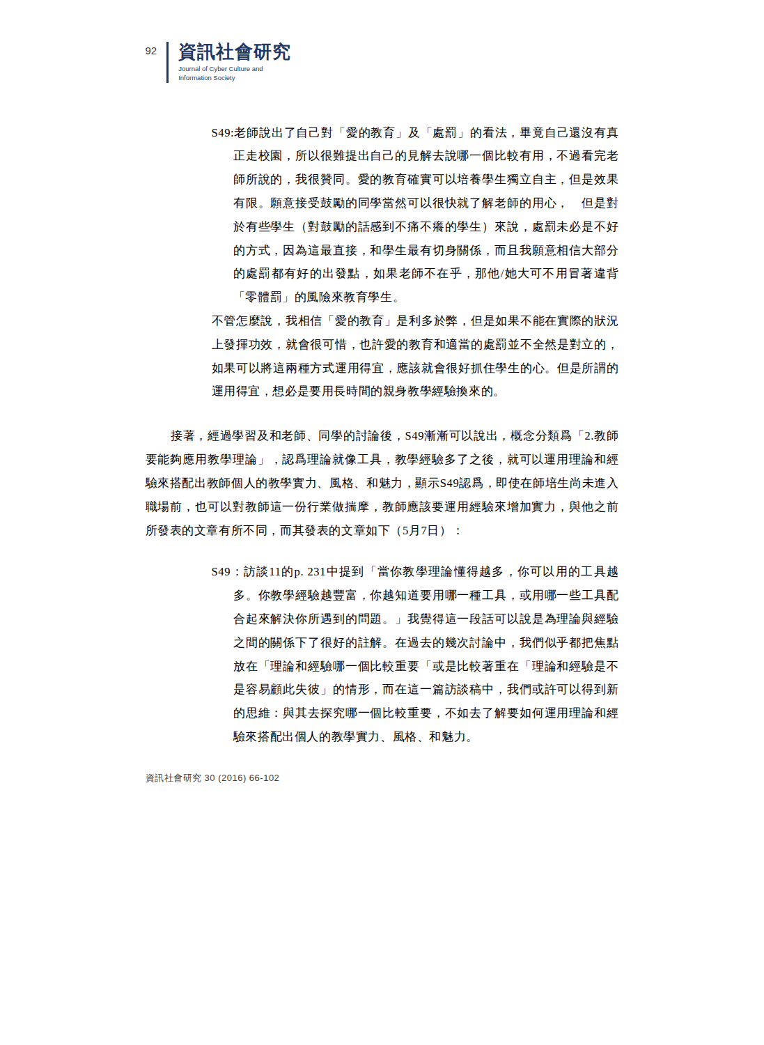92
資訊社會研究
Journal of Cyber Culture and
Information Society
S49:老師說出了自己對「愛的教育」及「處罰」的看法，畢竟自己還沒有真正走校園，所以很難提出自己的見解去說哪一個比較有用，不過看完老師所說的，我很贊同。愛的教育確實可以培養學生獨立自主，但是效果有限。願意接受鼓勵的同學當然可以很快就了解老師的用心，　但是對於有些學生（對鼓勵的話感到不痛不癢的學生）來說，處罰未必是不好的方式，因為這最直接，和學生最有切身關係，而且我願意相信大部分的處罰都有好的出發點，如果老師不在乎，那他/她大可不用冒著違背「零體罰」的風險來教育學生。
不管怎麼說，我相信「愛的教育」是利多於弊，但是如果不能在實際的狀況上發揮功效，就會很可惜，也許愛的教育和適當的處罰並不全然是對立的，如果可以將這兩種方式運用得宜，應該就會很好抓住學生的心。但是所謂的運用得宜，想必是要用長時間的親身教學經驗換來的。
接著，經過學習及和老師、同學的討論後，S49漸漸可以說出，概念分類爲「2.教師要能夠應用教學理論」，認爲理論就像工具，教學經驗多了之後，就可以運用理論和經驗來搭配出教師個人的教學實力、風格、和魅力，顯示S49認爲，即使在師培生尚未進入職場前，也可以對教師這一份行業做揣摩，教師應該要運用經驗來增加實力，與他之前所發表的文章有所不同，而其發表的文章如下（5月7日）：
S49：訪談11的p. 231中提到「當你教學理論懂得越多，你可以用的工具越多。你教學經驗越豐富，你越知道要用哪一種工具，或用哪一些工具配合起來解決你所遇到的問題。」我覺得這一段話可以說是為理論與經驗之間的關係下了很好的註解。在過去的幾次討論中，我們似乎都把焦點放在「理論和經驗哪一個比較重要「或是比較著重在「理論和經驗是不是容易顧此失彼」的情形，而在這一篇訪談稿中，我們或許可以得到新的思維：與其去探究哪一個比較重要，不如去了解要如何運用理論和經驗來搭配出個人的教學實力、風格、和魅力。
資訊社會研究 30 (2016) 66-102